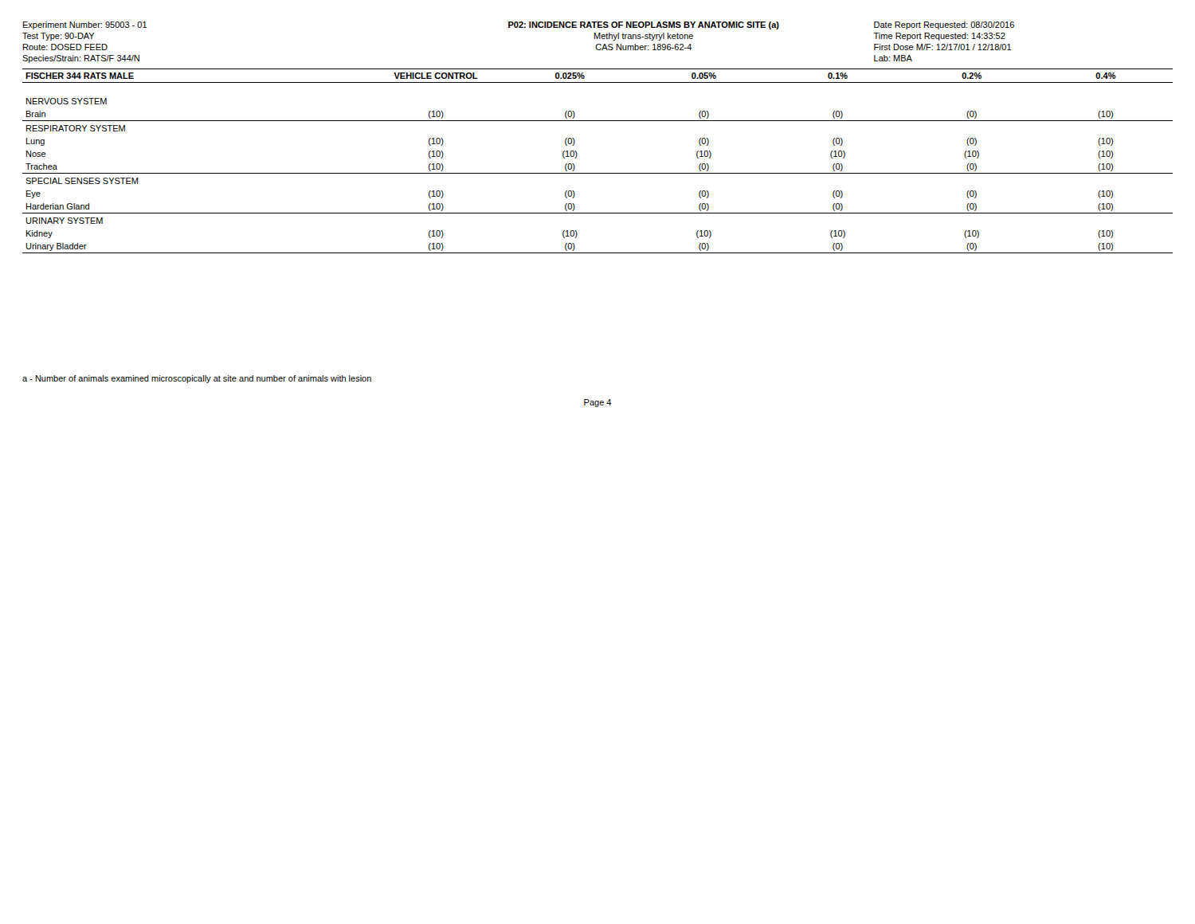| Experiment Number: 95003 - 01 | P02: INCIDENCE RATES OF NEOPLASMS BY ANATOMIC SITE (a) | Date Report Requested: 08/30/2016 |
| Test Type: 90-DAY | Methyl trans-styryl ketone | Time Report Requested: 14:33:52 |
| Route: DOSED FEED | CAS Number: 1896-62-4 | First Dose M/F: 12/17/01 / 12/18/01 |
| Species/Strain: RATS/F 344/N | | Lab: MBA |
| FISCHER 344 RATS MALE | VEHICLE CONTROL | 0.025% | 0.05% | 0.1% | 0.2% | 0.4% |
| --- | --- | --- | --- | --- | --- | --- |
| NERVOUS SYSTEM | |
| Brain | (10) | (0) | (0) | (0) | (0) | (10) |
| RESPIRATORY SYSTEM | |
| Lung | (10) | (0) | (0) | (0) | (0) | (10) |
| Nose | (10) | (10) | (10) | (10) | (10) | (10) |
| Trachea | (10) | (0) | (0) | (0) | (0) | (10) |
| SPECIAL SENSES SYSTEM | |
| Eye | (10) | (0) | (0) | (0) | (0) | (10) |
| Harderian Gland | (10) | (0) | (0) | (0) | (0) | (10) |
| URINARY SYSTEM | |
| Kidney | (10) | (10) | (10) | (10) | (10) | (10) |
| Urinary Bladder | (10) | (0) | (0) | (0) | (0) | (10) |
a - Number of animals examined microscopically at site and number of animals with lesion
Page 4